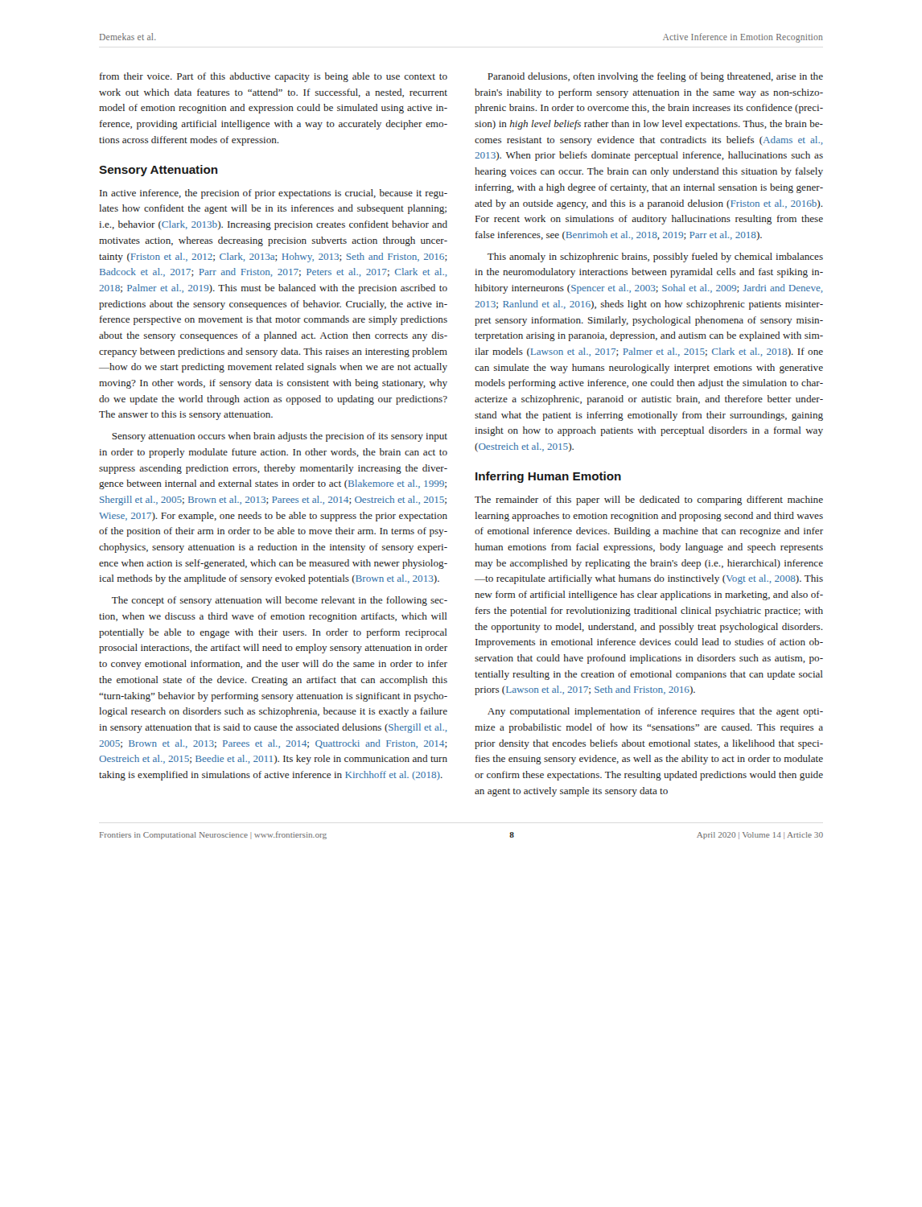Demekas et al. Active Inference in Emotion Recognition
from their voice. Part of this abductive capacity is being able to use context to work out which data features to “attend” to. If successful, a nested, recurrent model of emotion recognition and expression could be simulated using active inference, providing artificial intelligence with a way to accurately decipher emotions across different modes of expression.
Sensory Attenuation
In active inference, the precision of prior expectations is crucial, because it regulates how confident the agent will be in its inferences and subsequent planning; i.e., behavior (Clark, 2013b). Increasing precision creates confident behavior and motivates action, whereas decreasing precision subverts action through uncertainty (Friston et al., 2012; Clark, 2013a; Hohwy, 2013; Seth and Friston, 2016; Badcock et al., 2017; Parr and Friston, 2017; Peters et al., 2017; Clark et al., 2018; Palmer et al., 2019). This must be balanced with the precision ascribed to predictions about the sensory consequences of behavior. Crucially, the active inference perspective on movement is that motor commands are simply predictions about the sensory consequences of a planned act. Action then corrects any discrepancy between predictions and sensory data. This raises an interesting problem—how do we start predicting movement related signals when we are not actually moving? In other words, if sensory data is consistent with being stationary, why do we update the world through action as opposed to updating our predictions? The answer to this is sensory attenuation.
Sensory attenuation occurs when brain adjusts the precision of its sensory input in order to properly modulate future action. In other words, the brain can act to suppress ascending prediction errors, thereby momentarily increasing the divergence between internal and external states in order to act (Blakemore et al., 1999; Shergill et al., 2005; Brown et al., 2013; Parees et al., 2014; Oestreich et al., 2015; Wiese, 2017). For example, one needs to be able to suppress the prior expectation of the position of their arm in order to be able to move their arm. In terms of psychophysics, sensory attenuation is a reduction in the intensity of sensory experience when action is self-generated, which can be measured with newer physiological methods by the amplitude of sensory evoked potentials (Brown et al., 2013).
The concept of sensory attenuation will become relevant in the following section, when we discuss a third wave of emotion recognition artifacts, which will potentially be able to engage with their users. In order to perform reciprocal prosocial interactions, the artifact will need to employ sensory attenuation in order to convey emotional information, and the user will do the same in order to infer the emotional state of the device. Creating an artifact that can accomplish this “turn-taking” behavior by performing sensory attenuation is significant in psychological research on disorders such as schizophrenia, because it is exactly a failure in sensory attenuation that is said to cause the associated delusions (Shergill et al., 2005; Brown et al., 2013; Parees et al., 2014; Quattrocki and Friston, 2014; Oestreich et al., 2015; Beedie et al., 2011). Its key role in communication and turn taking is exemplified in simulations of active inference in Kirchhoff et al. (2018).
Paranoid delusions, often involving the feeling of being threatened, arise in the brain's inability to perform sensory attenuation in the same way as non-schizophrenic brains. In order to overcome this, the brain increases its confidence (precision) in high level beliefs rather than in low level expectations. Thus, the brain becomes resistant to sensory evidence that contradicts its beliefs (Adams et al., 2013). When prior beliefs dominate perceptual inference, hallucinations such as hearing voices can occur. The brain can only understand this situation by falsely inferring, with a high degree of certainty, that an internal sensation is being generated by an outside agency, and this is a paranoid delusion (Friston et al., 2016b). For recent work on simulations of auditory hallucinations resulting from these false inferences, see (Benrimoh et al., 2018, 2019; Parr et al., 2018).
This anomaly in schizophrenic brains, possibly fueled by chemical imbalances in the neuromodulatory interactions between pyramidal cells and fast spiking inhibitory interneurons (Spencer et al., 2003; Sohal et al., 2009; Jardri and Deneve, 2013; Ranlund et al., 2016), sheds light on how schizophrenic patients misinterpret sensory information. Similarly, psychological phenomena of sensory misinterpretation arising in paranoia, depression, and autism can be explained with similar models (Lawson et al., 2017; Palmer et al., 2015; Clark et al., 2018). If one can simulate the way humans neurologically interpret emotions with generative models performing active inference, one could then adjust the simulation to characterize a schizophrenic, paranoid or autistic brain, and therefore better understand what the patient is inferring emotionally from their surroundings, gaining insight on how to approach patients with perceptual disorders in a formal way (Oestreich et al., 2015).
Inferring Human Emotion
The remainder of this paper will be dedicated to comparing different machine learning approaches to emotion recognition and proposing second and third waves of emotional inference devices. Building a machine that can recognize and infer human emotions from facial expressions, body language and speech represents may be accomplished by replicating the brain's deep (i.e., hierarchical) inference—to recapitulate artificially what humans do instinctively (Vogt et al., 2008). This new form of artificial intelligence has clear applications in marketing, and also offers the potential for revolutionizing traditional clinical psychiatric practice; with the opportunity to model, understand, and possibly treat psychological disorders. Improvements in emotional inference devices could lead to studies of action observation that could have profound implications in disorders such as autism, potentially resulting in the creation of emotional companions that can update social priors (Lawson et al., 2017; Seth and Friston, 2016).
Any computational implementation of inference requires that the agent optimize a probabilistic model of how its “sensations” are caused. This requires a prior density that encodes beliefs about emotional states, a likelihood that specifies the ensuing sensory evidence, as well as the ability to act in order to modulate or confirm these expectations. The resulting updated predictions would then guide an agent to actively sample its sensory data to
Frontiers in Computational Neuroscience | www.frontiersin.org 8 April 2020 | Volume 14 | Article 30